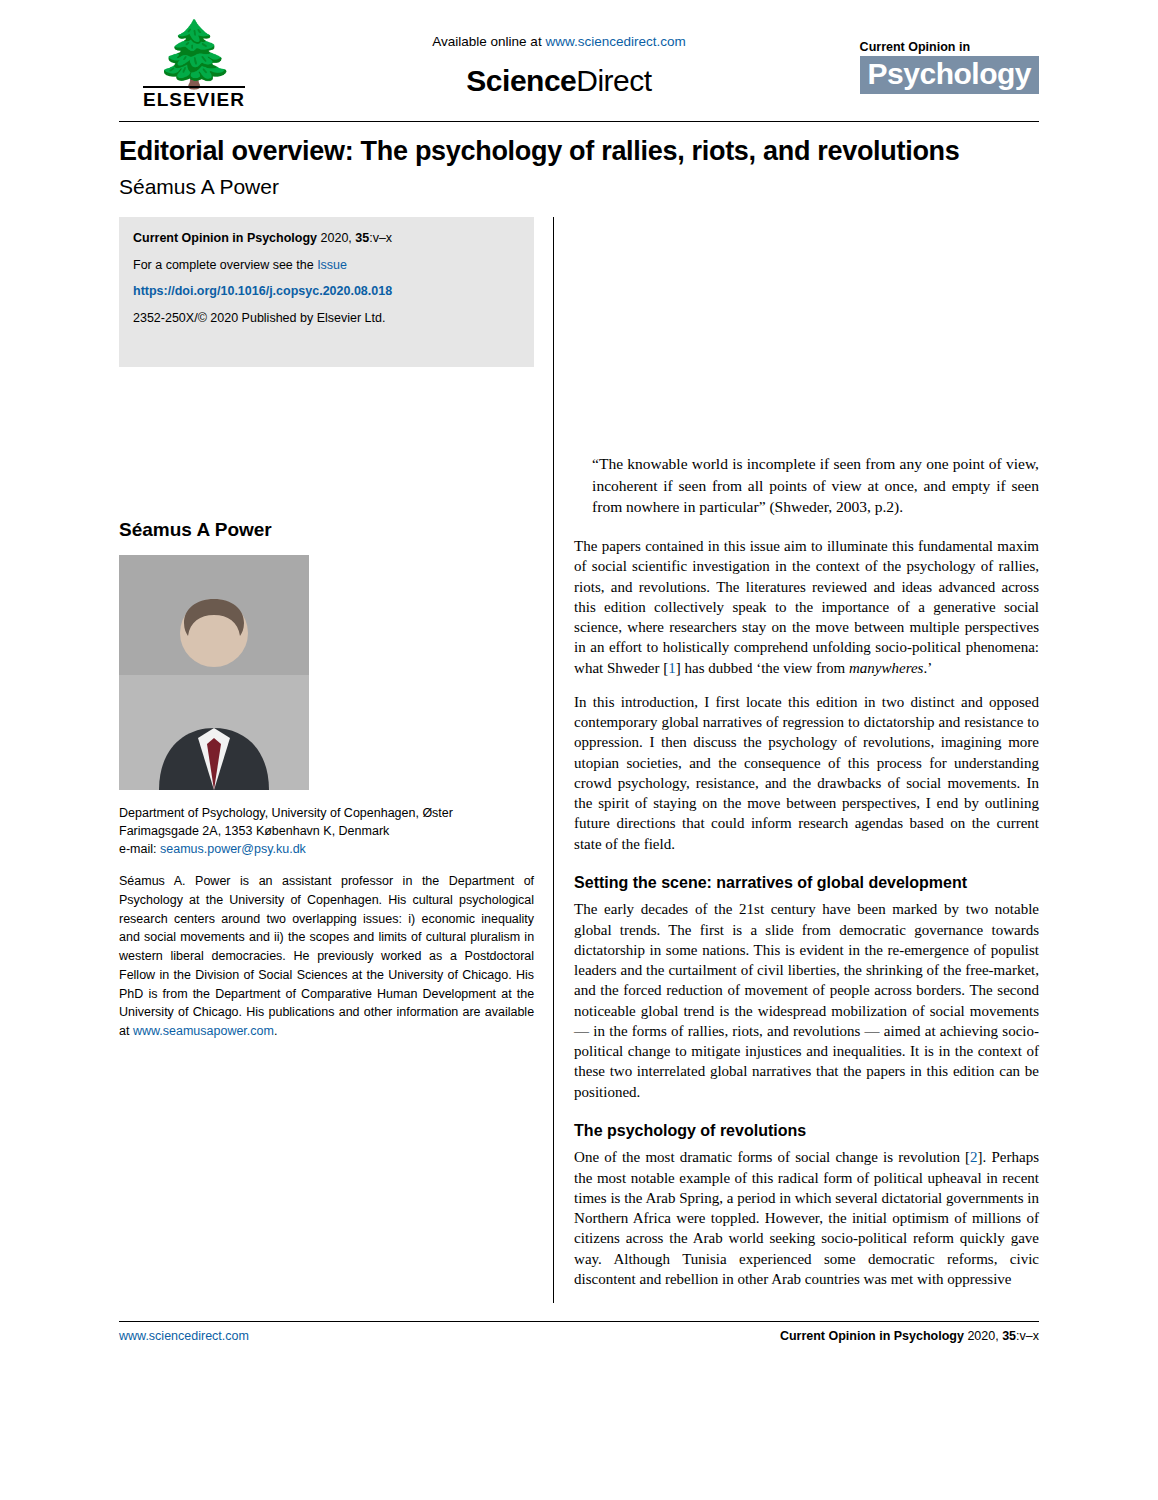🌲
ELSEVIER
Available online at www.sciencedirect.com
ScienceDirect
Current Opinion in
Psychology
Editorial overview: The psychology of rallies, riots, and revolutions
Séamus A Power
Current Opinion in Psychology 2020, 35:v–x
For a complete overview see the Issue
https://doi.org/10.1016/j.copsyc.2020.08.018
2352-250X/© 2020 Published by Elsevier Ltd.
Séamus A Power
Department of Psychology, University of Copenhagen, Øster Farimagsgade 2A, 1353 København K, Denmark
e-mail: seamus.power@psy.ku.dk
Séamus A. Power is an assistant professor in the Department of Psychology at the University of Copenhagen. His cultural psychological research centers around two overlapping issues: i) economic inequality and social movements and ii) the scopes and limits of cultural pluralism in western liberal democracies. He previously worked as a Postdoctoral Fellow in the Division of Social Sciences at the University of Chicago. His PhD is from the Department of Comparative Human Development at the University of Chicago. His publications and other information are available at www.seamusapower.com.
“The knowable world is incomplete if seen from any one point of view, incoherent if seen from all points of view at once, and empty if seen from nowhere in particular” (Shweder, 2003, p.2).
The papers contained in this issue aim to illuminate this fundamental maxim of social scientific investigation in the context of the psychology of rallies, riots, and revolutions. The literatures reviewed and ideas advanced across this edition collectively speak to the importance of a generative social science, where researchers stay on the move between multiple perspectives in an effort to holistically comprehend unfolding socio-political phenomena: what Shweder [1] has dubbed ‘the view from manywheres.’
In this introduction, I first locate this edition in two distinct and opposed contemporary global narratives of regression to dictatorship and resistance to oppression. I then discuss the psychology of revolutions, imagining more utopian societies, and the consequence of this process for understanding crowd psychology, resistance, and the drawbacks of social movements. In the spirit of staying on the move between perspectives, I end by outlining future directions that could inform research agendas based on the current state of the field.
Setting the scene: narratives of global development
The early decades of the 21st century have been marked by two notable global trends. The first is a slide from democratic governance towards dictatorship in some nations. This is evident in the re-emergence of populist leaders and the curtailment of civil liberties, the shrinking of the free-market, and the forced reduction of movement of people across borders. The second noticeable global trend is the widespread mobilization of social movements — in the forms of rallies, riots, and revolutions — aimed at achieving socio-political change to mitigate injustices and inequalities. It is in the context of these two interrelated global narratives that the papers in this edition can be positioned.
The psychology of revolutions
One of the most dramatic forms of social change is revolution [2]. Perhaps the most notable example of this radical form of political upheaval in recent times is the Arab Spring, a period in which several dictatorial governments in Northern Africa were toppled. However, the initial optimism of millions of citizens across the Arab world seeking socio-political reform quickly gave way. Although Tunisia experienced some democratic reforms, civic discontent and rebellion in other Arab countries was met with oppressive
www.sciencedirect.com
Current Opinion in Psychology 2020, 35:v–x